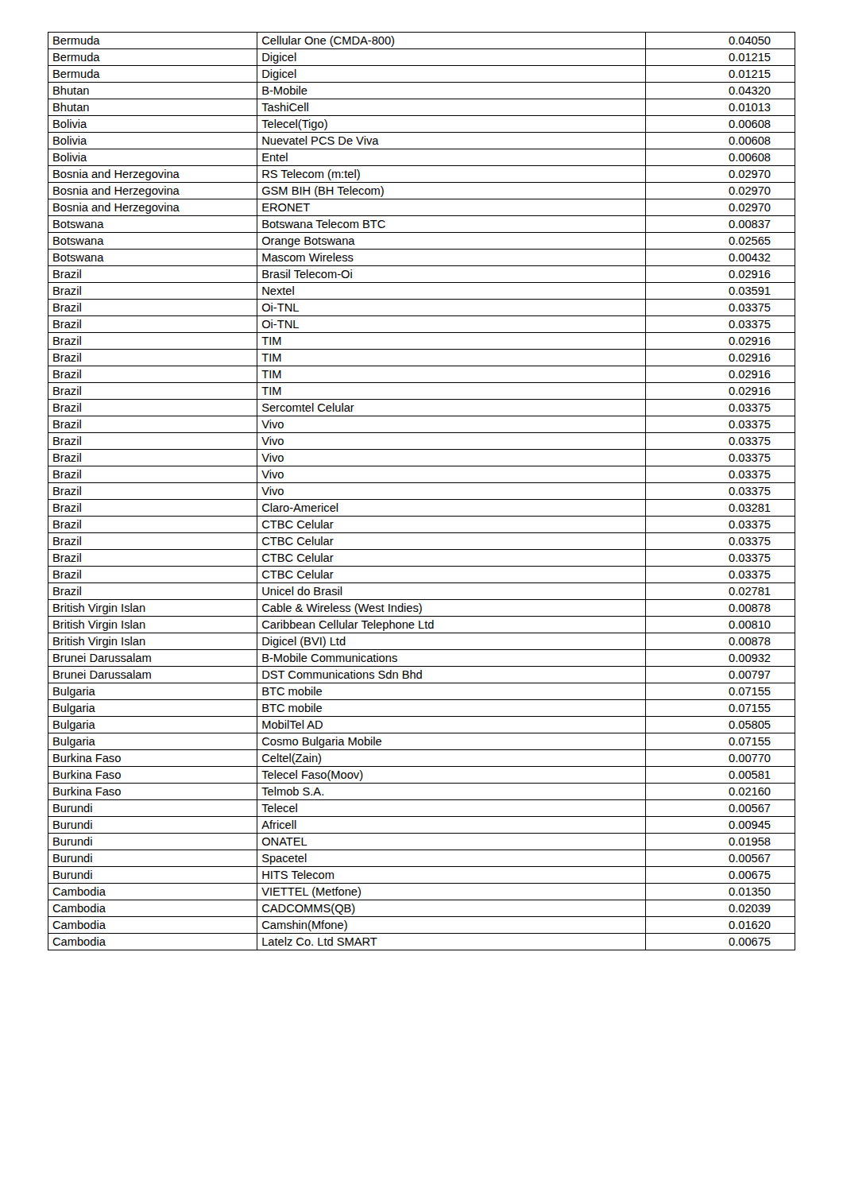| Bermuda | Cellular One (CMDA-800) | 0.04050 |
| Bermuda | Digicel | 0.01215 |
| Bermuda | Digicel | 0.01215 |
| Bhutan | B-Mobile | 0.04320 |
| Bhutan | TashiCell | 0.01013 |
| Bolivia | Telecel(Tigo) | 0.00608 |
| Bolivia | Nuevatel PCS De Viva | 0.00608 |
| Bolivia | Entel | 0.00608 |
| Bosnia and Herzegovina | RS Telecom (m:tel) | 0.02970 |
| Bosnia and Herzegovina | GSM BIH (BH Telecom) | 0.02970 |
| Bosnia and Herzegovina | ERONET | 0.02970 |
| Botswana | Botswana Telecom BTC | 0.00837 |
| Botswana | Orange Botswana | 0.02565 |
| Botswana | Mascom Wireless | 0.00432 |
| Brazil | Brasil Telecom-Oi | 0.02916 |
| Brazil | Nextel | 0.03591 |
| Brazil | Oi-TNL | 0.03375 |
| Brazil | Oi-TNL | 0.03375 |
| Brazil | TIM | 0.02916 |
| Brazil | TIM | 0.02916 |
| Brazil | TIM | 0.02916 |
| Brazil | TIM | 0.02916 |
| Brazil | Sercomtel Celular | 0.03375 |
| Brazil | Vivo | 0.03375 |
| Brazil | Vivo | 0.03375 |
| Brazil | Vivo | 0.03375 |
| Brazil | Vivo | 0.03375 |
| Brazil | Vivo | 0.03375 |
| Brazil | Claro-Americel | 0.03281 |
| Brazil | CTBC Celular | 0.03375 |
| Brazil | CTBC Celular | 0.03375 |
| Brazil | CTBC Celular | 0.03375 |
| Brazil | CTBC Celular | 0.03375 |
| Brazil | Unicel do Brasil | 0.02781 |
| British Virgin Islan | Cable & Wireless (West Indies) | 0.00878 |
| British Virgin Islan | Caribbean Cellular Telephone Ltd | 0.00810 |
| British Virgin Islan | Digicel (BVI) Ltd | 0.00878 |
| Brunei Darussalam | B-Mobile Communications | 0.00932 |
| Brunei Darussalam | DST Communications Sdn Bhd | 0.00797 |
| Bulgaria | BTC mobile | 0.07155 |
| Bulgaria | BTC mobile | 0.07155 |
| Bulgaria | MobilTel AD | 0.05805 |
| Bulgaria | Cosmo Bulgaria Mobile | 0.07155 |
| Burkina Faso | Celtel(Zain) | 0.00770 |
| Burkina Faso | Telecel Faso(Moov) | 0.00581 |
| Burkina Faso | Telmob S.A. | 0.02160 |
| Burundi | Telecel | 0.00567 |
| Burundi | Africell | 0.00945 |
| Burundi | ONATEL | 0.01958 |
| Burundi | Spacetel | 0.00567 |
| Burundi | HITS Telecom | 0.00675 |
| Cambodia | VIETTEL (Metfone) | 0.01350 |
| Cambodia | CADCOMMS(QB) | 0.02039 |
| Cambodia | Camshin(Mfone) | 0.01620 |
| Cambodia | Latelz Co. Ltd SMART | 0.00675 |